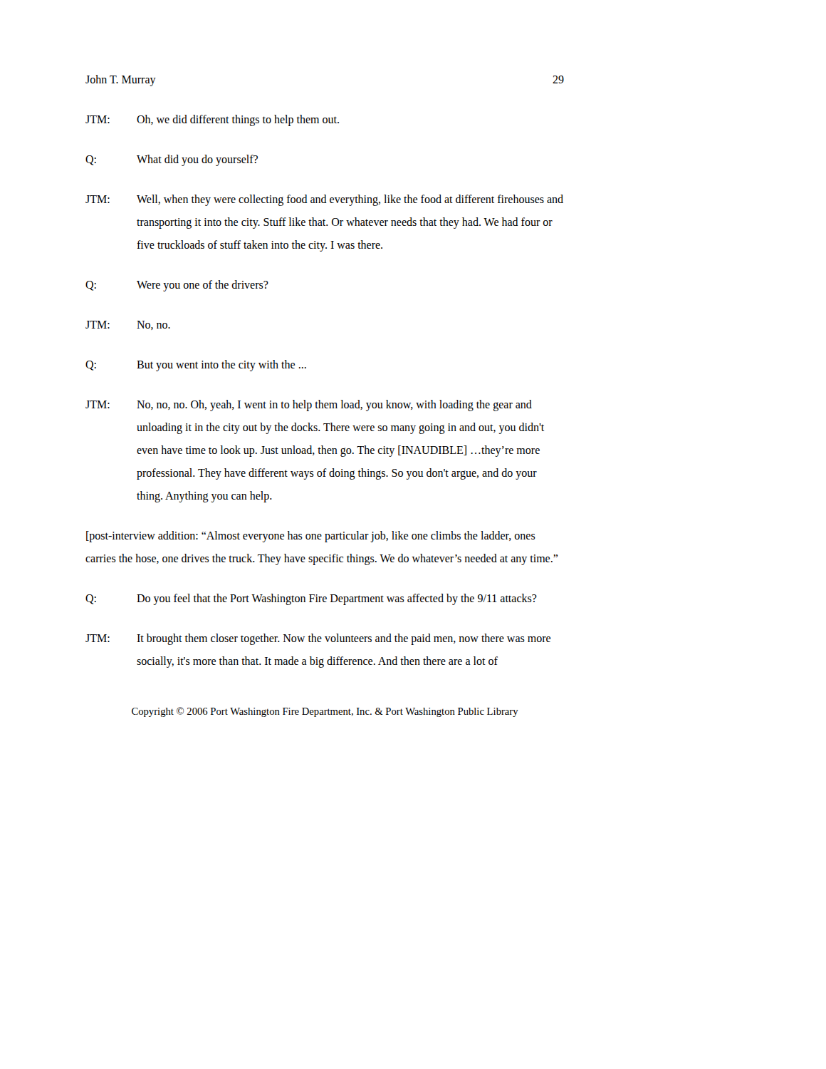John T. Murray
29
JTM:
Oh, we did different things to help them out.
Q:
What did you do yourself?
JTM:
Well, when they were collecting food and everything, like the food at different firehouses and transporting it into the city. Stuff like that. Or whatever needs that they had. We had four or five truckloads of stuff taken into the city. I was there.
Q:
Were you one of the drivers?
JTM:
No, no.
Q:
But you went into the city with the ...
JTM:
No, no, no. Oh, yeah, I went in to help them load, you know, with loading the gear and unloading it in the city out by the docks. There were so many going in and out, you didn't even have time to look up. Just unload, then go. The city [INAUDIBLE] …they’re more professional. They have different ways of doing things. So you don't argue, and do your thing. Anything you can help.
[post-interview addition: “Almost everyone has one particular job, like one climbs the ladder, ones carries the hose, one drives the truck. They have specific things. We do whatever’s needed at any time.”
Q:
Do you feel that the Port Washington Fire Department was affected by the 9/11 attacks?
JTM:
It brought them closer together. Now the volunteers and the paid men, now there was more socially, it's more than that. It made a big difference. And then there are a lot of
Copyright © 2006 Port Washington Fire Department, Inc. & Port Washington Public Library